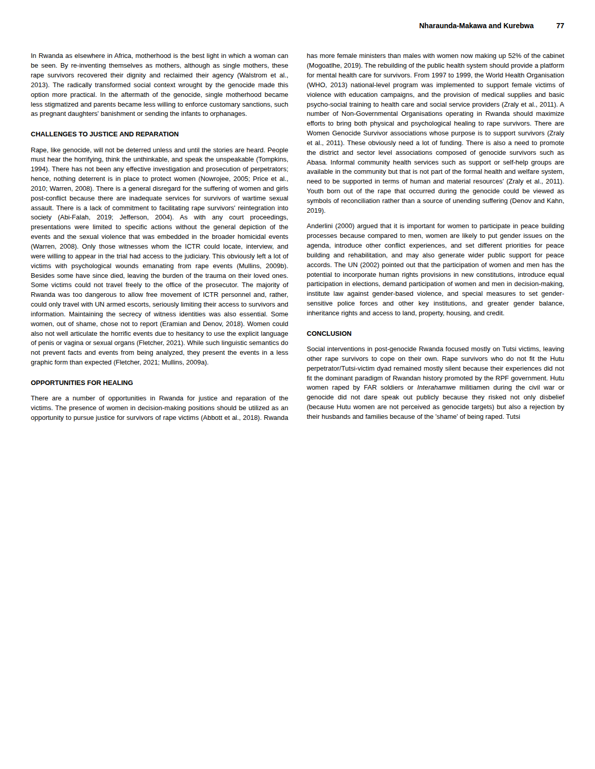Nharaunda-Makawa and Kurebwa 77
In Rwanda as elsewhere in Africa, motherhood is the best light in which a woman can be seen. By re-inventing themselves as mothers, although as single mothers, these rape survivors recovered their dignity and reclaimed their agency (Walstrom et al., 2013). The radically transformed social context wrought by the genocide made this option more practical. In the aftermath of the genocide, single motherhood became less stigmatized and parents became less willing to enforce customary sanctions, such as pregnant daughters' banishment or sending the infants to orphanages.
Challenges to Justice and Reparation
Rape, like genocide, will not be deterred unless and until the stories are heard. People must hear the horrifying, think the unthinkable, and speak the unspeakable (Tompkins, 1994). There has not been any effective investigation and prosecution of perpetrators; hence, nothing deterrent is in place to protect women (Nowrojee, 2005; Price et al., 2010; Warren, 2008). There is a general disregard for the suffering of women and girls post-conflict because there are inadequate services for survivors of wartime sexual assault. There is a lack of commitment to facilitating rape survivors' reintegration into society (Abi-Falah, 2019; Jefferson, 2004). As with any court proceedings, presentations were limited to specific actions without the general depiction of the events and the sexual violence that was embedded in the broader homicidal events (Warren, 2008). Only those witnesses whom the ICTR could locate, interview, and were willing to appear in the trial had access to the judiciary. This obviously left a lot of victims with psychological wounds emanating from rape events (Mullins, 2009b). Besides some have since died, leaving the burden of the trauma on their loved ones. Some victims could not travel freely to the office of the prosecutor. The majority of Rwanda was too dangerous to allow free movement of ICTR personnel and, rather, could only travel with UN armed escorts, seriously limiting their access to survivors and information. Maintaining the secrecy of witness identities was also essential. Some women, out of shame, chose not to report (Eramian and Denov, 2018). Women could also not well articulate the horrific events due to hesitancy to use the explicit language of penis or vagina or sexual organs (Fletcher, 2021). While such linguistic semantics do not prevent facts and events from being analyzed, they present the events in a less graphic form than expected (Fletcher, 2021; Mullins, 2009a).
Opportunities for Healing
There are a number of opportunities in Rwanda for justice and reparation of the victims. The presence of women in decision-making positions should be utilized as an opportunity to pursue justice for survivors of rape victims (Abbott et al., 2018). Rwanda has more female ministers than males with women now making up 52% of the cabinet (Mogoatlhe, 2019). The rebuilding of the public health system should provide a platform for mental health care for survivors. From 1997 to 1999, the World Health Organisation (WHO, 2013) national-level program was implemented to support female victims of violence with education campaigns, and the provision of medical supplies and basic psycho-social training to health care and social service providers (Zraly et al., 2011). A number of Non-Governmental Organisations operating in Rwanda should maximize efforts to bring both physical and psychological healing to rape survivors. There are Women Genocide Survivor associations whose purpose is to support survivors (Zraly et al., 2011). These obviously need a lot of funding. There is also a need to promote the district and sector level associations composed of genocide survivors such as Abasa. Informal community health services such as support or self-help groups are available in the community but that is not part of the formal health and welfare system, need to be supported in terms of human and material resources' (Zraly et al., 2011). Youth born out of the rape that occurred during the genocide could be viewed as symbols of reconciliation rather than a source of unending suffering (Denov and Kahn, 2019).
Anderlini (2000) argued that it is important for women to participate in peace building processes because compared to men, women are likely to put gender issues on the agenda, introduce other conflict experiences, and set different priorities for peace building and rehabilitation, and may also generate wider public support for peace accords. The UN (2002) pointed out that the participation of women and men has the potential to incorporate human rights provisions in new constitutions, introduce equal participation in elections, demand participation of women and men in decision-making, institute law against gender-based violence, and special measures to set gender-sensitive police forces and other key institutions, and greater gender balance, inheritance rights and access to land, property, housing, and credit.
Conclusion
Social interventions in post-genocide Rwanda focused mostly on Tutsi victims, leaving other rape survivors to cope on their own. Rape survivors who do not fit the Hutu perpetrator/Tutsi-victim dyad remained mostly silent because their experiences did not fit the dominant paradigm of Rwandan history promoted by the RPF government. Hutu women raped by FAR soldiers or Interahamwe militiamen during the civil war or genocide did not dare speak out publicly because they risked not only disbelief (because Hutu women are not perceived as genocide targets) but also a rejection by their husbands and families because of the 'shame' of being raped. Tutsi